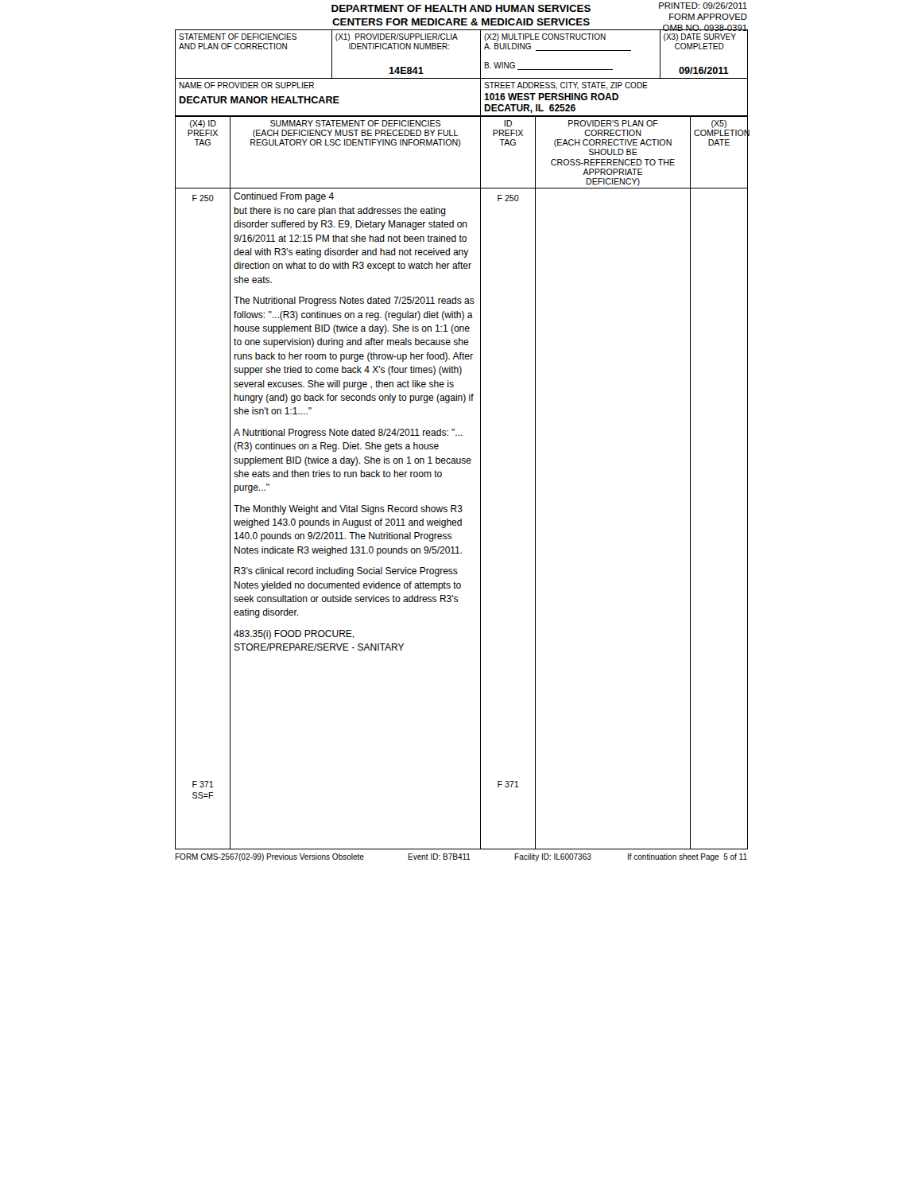PRINTED: 09/26/2011
FORM APPROVED
OMB NO. 0938-0391
DEPARTMENT OF HEALTH AND HUMAN SERVICES
CENTERS FOR MEDICARE & MEDICAID SERVICES
| STATEMENT OF DEFICIENCIES AND PLAN OF CORRECTION | (X1) PROVIDER/SUPPLIER/CLIA IDENTIFICATION NUMBER: 14E841 | (X2) MULTIPLE CONSTRUCTION A. BUILDING B. WING | (X3) DATE SURVEY COMPLETED 09/16/2011 |
| NAME OF PROVIDER OR SUPPLIER DECATUR MANOR HEALTHCARE | STREET ADDRESS, CITY, STATE, ZIP CODE 1016 WEST PERSHING ROAD DECATUR, IL 62526 |
| (X4) ID PREFIX TAG | SUMMARY STATEMENT OF DEFICIENCIES (EACH DEFICIENCY MUST BE PRECEDED BY FULL REGULATORY OR LSC IDENTIFYING INFORMATION) | ID PREFIX TAG | PROVIDER'S PLAN OF CORRECTION (EACH CORRECTIVE ACTION SHOULD BE CROSS-REFERENCED TO THE APPROPRIATE DEFICIENCY) | (X5) COMPLETION DATE |
| F 250 F 371 SS=F | Continued From page 4 but there is no care plan that addresses the eating disorder suffered by R3. E9, Dietary Manager stated on 9/16/2011 at 12:15 PM that she had not been trained to deal with R3's eating disorder and had not received any direction on what to do with R3 except to watch her after she eats. The Nutritional Progress Notes dated 7/25/2011 reads as follows: "...(R3) continues on a reg. (regular) diet (with) a house supplement BID (twice a day). She is on 1:1 (one to one supervision) during and after meals because she runs back to her room to purge (throw-up her food). After supper she tried to come back 4 X's (four times) (with) several excuses. She will purge , then act like she is hungry (and) go back for seconds only to purge (again) if she isn't on 1:1...." A Nutritional Progress Note dated 8/24/2011 reads: "...(R3) continues on a Reg. Diet. She gets a house supplement BID (twice a day). She is on 1 on 1 because she eats and then tries to run back to her room to purge..." The Monthly Weight and Vital Signs Record shows R3 weighed 143.0 pounds in August of 2011 and weighed 140.0 pounds on 9/2/2011. The Nutritional Progress Notes indicate R3 weighed 131.0 pounds on 9/5/2011. R3's clinical record including Social Service Progress Notes yielded no documented evidence of attempts to seek consultation or outside services to address R3's eating disorder. 483.35(i) FOOD PROCURE, STORE/PREPARE/SERVE - SANITARY | F 250 F 371 | | |
FORM CMS-2567(02-99) Previous Versions Obsolete
Event ID: B7B411
Facility ID: IL6007363
If continuation sheet Page 5 of 11